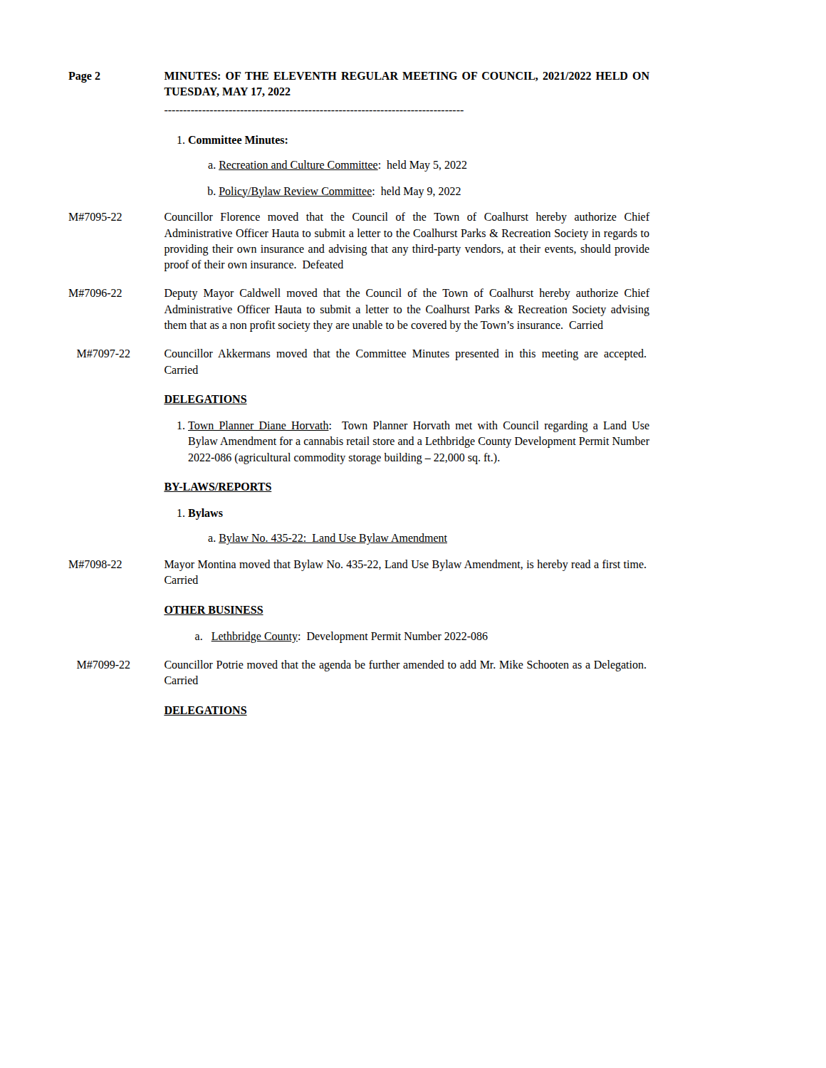Page 2
MINUTES: OF THE ELEVENTH REGULAR MEETING OF COUNCIL, 2021/2022 HELD ON TUESDAY, MAY 17, 2022
-------------------------------------------------------------------------------
Committee Minutes:
Recreation and Culture Committee: held May 5, 2022
Policy/Bylaw Review Committee: held May 9, 2022
M#7095-22
Councillor Florence moved that the Council of the Town of Coalhurst hereby authorize Chief Administrative Officer Hauta to submit a letter to the Coalhurst Parks & Recreation Society in regards to providing their own insurance and advising that any third-party vendors, at their events, should provide proof of their own insurance. Defeated
M#7096-22
Deputy Mayor Caldwell moved that the Council of the Town of Coalhurst hereby authorize Chief Administrative Officer Hauta to submit a letter to the Coalhurst Parks & Recreation Society advising them that as a non profit society they are unable to be covered by the Town’s insurance. Carried
M#7097-22
Councillor Akkermans moved that the Committee Minutes presented in this meeting are accepted. Carried
DELEGATIONS
Town Planner Diane Horvath: Town Planner Horvath met with Council regarding a Land Use Bylaw Amendment for a cannabis retail store and a Lethbridge County Development Permit Number 2022-086 (agricultural commodity storage building – 22,000 sq. ft.).
BY-LAWS/REPORTS
Bylaws
Bylaw No. 435-22: Land Use Bylaw Amendment
M#7098-22
Mayor Montina moved that Bylaw No. 435-22, Land Use Bylaw Amendment, is hereby read a first time. Carried
OTHER BUSINESS
a. Lethbridge County: Development Permit Number 2022-086
M#7099-22
Councillor Potrie moved that the agenda be further amended to add Mr. Mike Schooten as a Delegation. Carried
DELEGATIONS